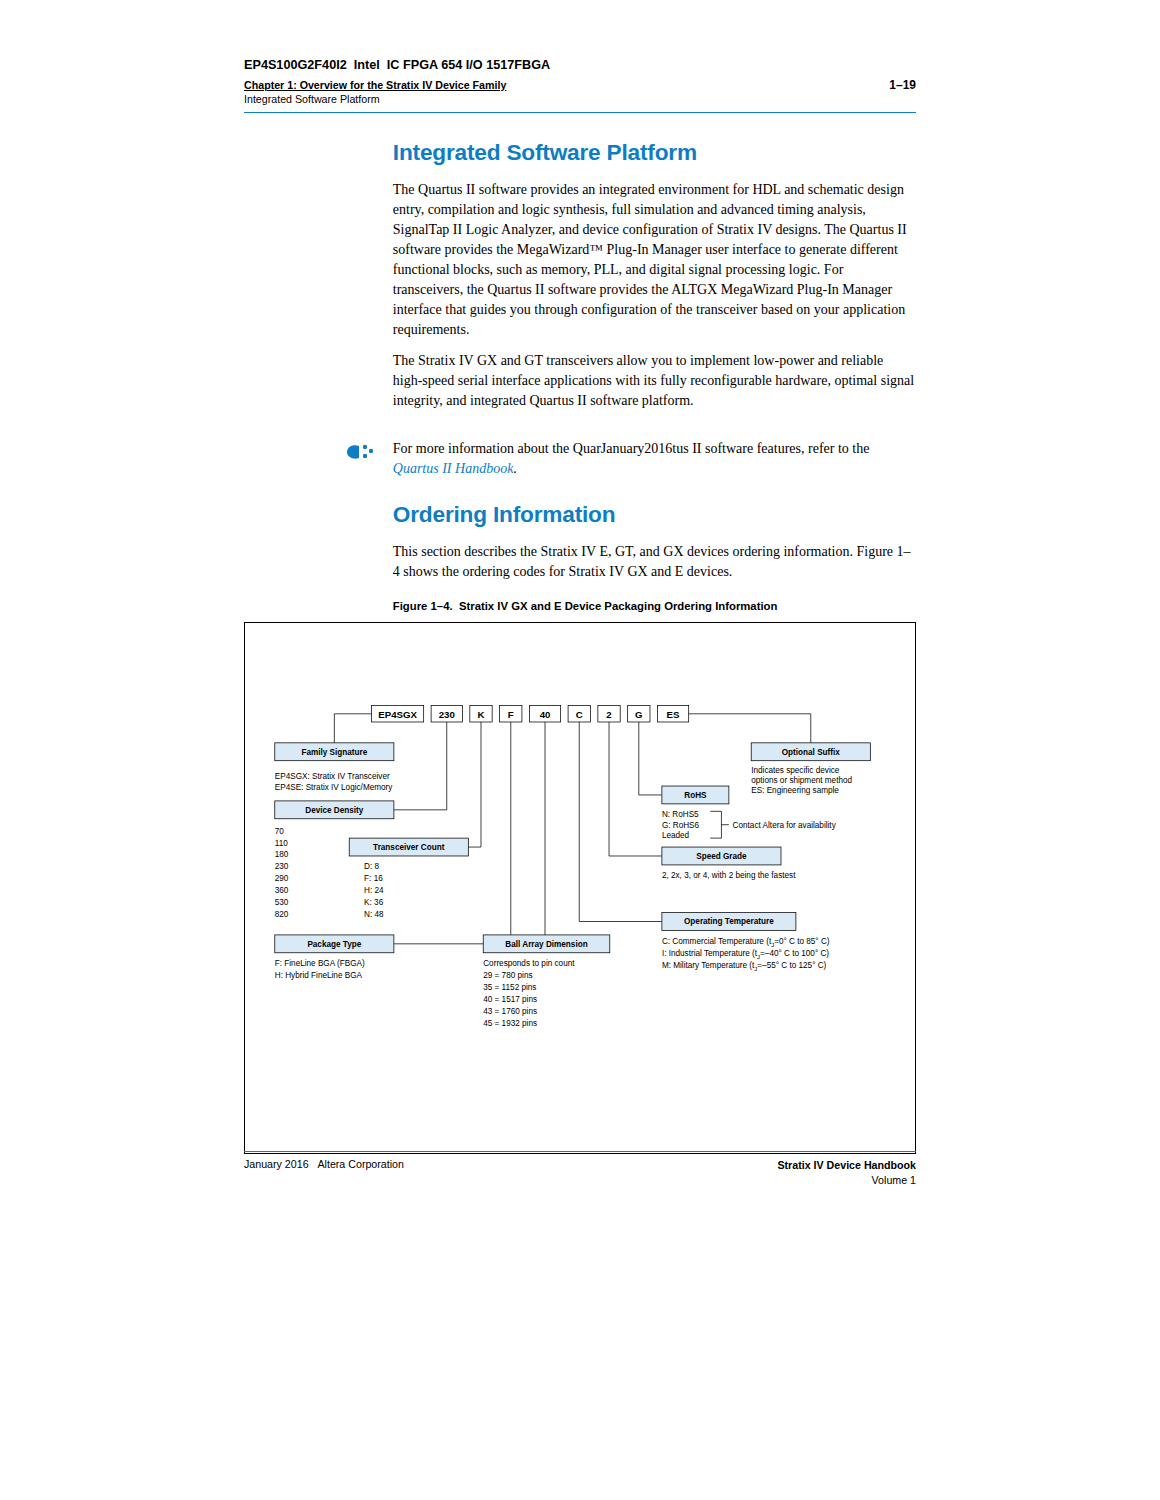EP4S100G2F40I2 Intel IC FPGA 654 I/O 1517FBGA
Chapter 1: Overview for the Stratix IV Device Family
Integrated Software Platform
1–19
Integrated Software Platform
The Quartus II software provides an integrated environment for HDL and schematic design entry, compilation and logic synthesis, full simulation and advanced timing analysis, SignalTap II Logic Analyzer, and device configuration of Stratix IV designs. The Quartus II software provides the MegaWizard™ Plug-In Manager user interface to generate different functional blocks, such as memory, PLL, and digital signal processing logic. For transceivers, the Quartus II software provides the ALTGX MegaWizard Plug-In Manager interface that guides you through configuration of the transceiver based on your application requirements.
The Stratix IV GX and GT transceivers allow you to implement low-power and reliable high-speed serial interface applications with its fully reconfigurable hardware, optimal signal integrity, and integrated Quartus II software platform.
For more information about the QuarJanuary2016tus II software features, refer to the Quartus II Handbook.
Ordering Information
This section describes the Stratix IV E, GT, and GX devices ordering information. Figure 1–4 shows the ordering codes for Stratix IV GX and E devices.
Figure 1–4. Stratix IV GX and E Device Packaging Ordering Information
EP4SGX 230 K F 40 C 2 G ES Family Signature EP4SGX: Stratix IV Transceiver EP4SE: Stratix IV Logic/Memory Optional Suffix Indicates specific device options or shipment method ES: Engineering sample RoHS N: RoHS5 G: RoHS6 Leaded Contact Altera for availability Device Density 70 110 180 230 290 360 530 820 Transceiver Count D: 8 F: 16 H: 24 K: 36 N: 48 Speed Grade 2, 2x, 3, or 4, with 2 being the fastest Operating Temperature C: Commercial Temperature (tJ=0° C to 85° C) I: Industrial Temperature (tJ=–40° C to 100° C) M: Military Temperature (tJ=–55° C to 125° C) Package Type F: FineLine BGA (FBGA) H: Hybrid FineLine BGA Ball Array Dimension Corresponds to pin count 29 = 780 pins 35 = 1152 pins 40 = 1517 pins 43 = 1760 pins 45 = 1932 pins
January 2016 Altera Corporation
Stratix IV Device Handbook
Volume 1